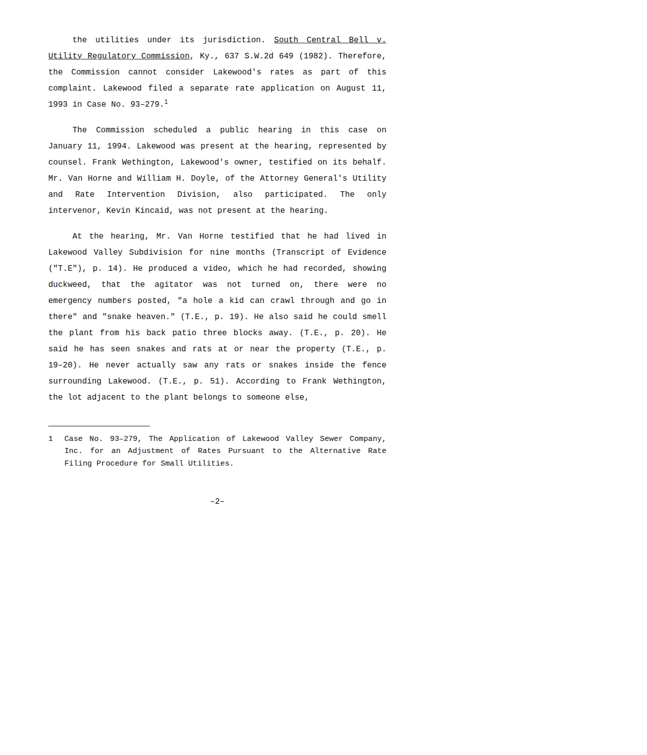the utilities under its jurisdiction. South Central Bell v. Utility Regulatory Commission, Ky., 637 S.W.2d 649 (1982). Therefore, the Commission cannot consider Lakewood's rates as part of this complaint. Lakewood filed a separate rate application on August 11, 1993 in Case No. 93–279.1
The Commission scheduled a public hearing in this case on January 11, 1994. Lakewood was present at the hearing, represented by counsel. Frank Wethington, Lakewood's owner, testified on its behalf. Mr. Van Horne and William H. Doyle, of the Attorney General's Utility and Rate Intervention Division, also participated. The only intervenor, Kevin Kincaid, was not present at the hearing.
At the hearing, Mr. Van Horne testified that he had lived in Lakewood Valley Subdivision for nine months (Transcript of Evidence ("T.E"), p. 14). He produced a video, which he had recorded, showing duckweed, that the agitator was not turned on, there were no emergency numbers posted, "a hole a kid can crawl through and go in there" and "snake heaven." (T.E., p. 19). He also said he could smell the plant from his back patio three blocks away. (T.E., p. 20). He said he has seen snakes and rats at or near the property (T.E., p. 19–20). He never actually saw any rats or snakes inside the fence surrounding Lakewood. (T.E., p. 51). According to Frank Wethington, the lot adjacent to the plant belongs to someone else,
1 Case No. 93–279, The Application of Lakewood Valley Sewer Company, Inc. for an Adjustment of Rates Pursuant to the Alternative Rate Filing Procedure for Small Utilities.
–2–